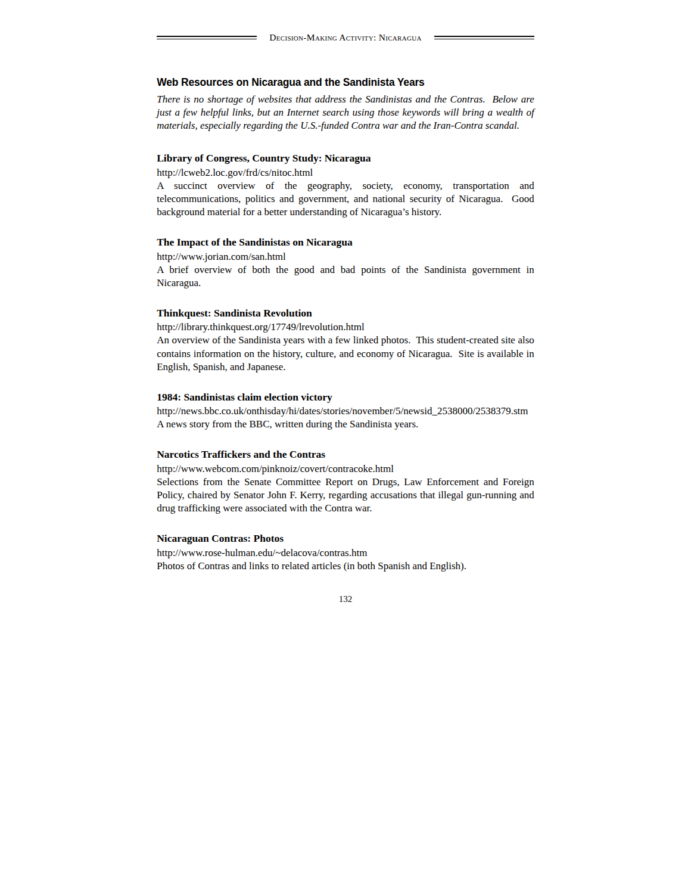Decision-Making Activity: Nicaragua
Web Resources on Nicaragua and the Sandinista Years
There is no shortage of websites that address the Sandinistas and the Contras. Below are just a few helpful links, but an Internet search using those keywords will bring a wealth of materials, especially regarding the U.S.-funded Contra war and the Iran-Contra scandal.
Library of Congress, Country Study: Nicaragua
http://lcweb2.loc.gov/frd/cs/nitoc.html
A succinct overview of the geography, society, economy, transportation and telecommunications, politics and government, and national security of Nicaragua. Good background material for a better understanding of Nicaragua’s history.
The Impact of the Sandinistas on Nicaragua
http://www.jorian.com/san.html
A brief overview of both the good and bad points of the Sandinista government in Nicaragua.
Thinkquest: Sandinista Revolution
http://library.thinkquest.org/17749/lrevolution.html
An overview of the Sandinista years with a few linked photos. This student-created site also contains information on the history, culture, and economy of Nicaragua. Site is available in English, Spanish, and Japanese.
1984: Sandinistas claim election victory
http://news.bbc.co.uk/onthisday/hi/dates/stories/november/5/newsid_2538000/2538379.stm
A news story from the BBC, written during the Sandinista years.
Narcotics Traffickers and the Contras
http://www.webcom.com/pinknoiz/covert/contracoke.html
Selections from the Senate Committee Report on Drugs, Law Enforcement and Foreign Policy, chaired by Senator John F. Kerry, regarding accusations that illegal gun-running and drug trafficking were associated with the Contra war.
Nicaraguan Contras: Photos
http://www.rose-hulman.edu/~delacova/contras.htm
Photos of Contras and links to related articles (in both Spanish and English).
132